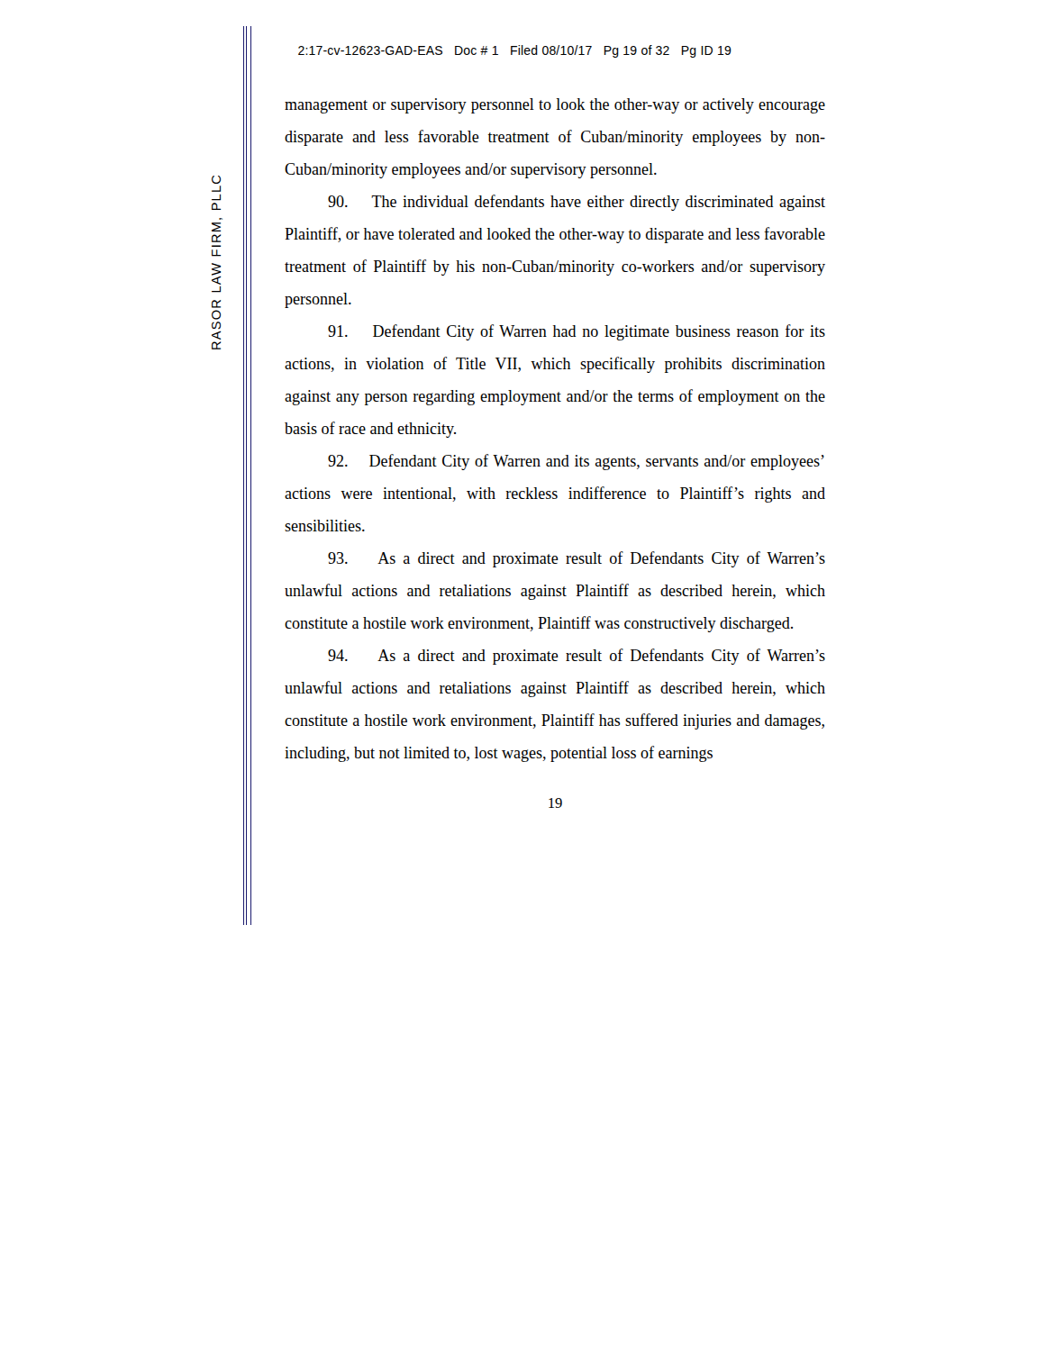RASOR LAW FIRM, PLLC
2:17-cv-12623-GAD-EAS Doc # 1 Filed 08/10/17 Pg 19 of 32 Pg ID 19
management or supervisory personnel to look the other-way or actively encourage disparate and less favorable treatment of Cuban/minority employees by non-Cuban/minority employees and/or supervisory personnel.
90. The individual defendants have either directly discriminated against Plaintiff, or have tolerated and looked the other-way to disparate and less favorable treatment of Plaintiff by his non-Cuban/minority co-workers and/or supervisory personnel.
91. Defendant City of Warren had no legitimate business reason for its actions, in violation of Title VII, which specifically prohibits discrimination against any person regarding employment and/or the terms of employment on the basis of race and ethnicity.
92. Defendant City of Warren and its agents, servants and/or employees’ actions were intentional, with reckless indifference to Plaintiff’s rights and sensibilities.
93. As a direct and proximate result of Defendants City of Warren’s unlawful actions and retaliations against Plaintiff as described herein, which constitute a hostile work environment, Plaintiff was constructively discharged.
94. As a direct and proximate result of Defendants City of Warren’s unlawful actions and retaliations against Plaintiff as described herein, which constitute a hostile work environment, Plaintiff has suffered injuries and damages, including, but not limited to, lost wages, potential loss of earnings
19